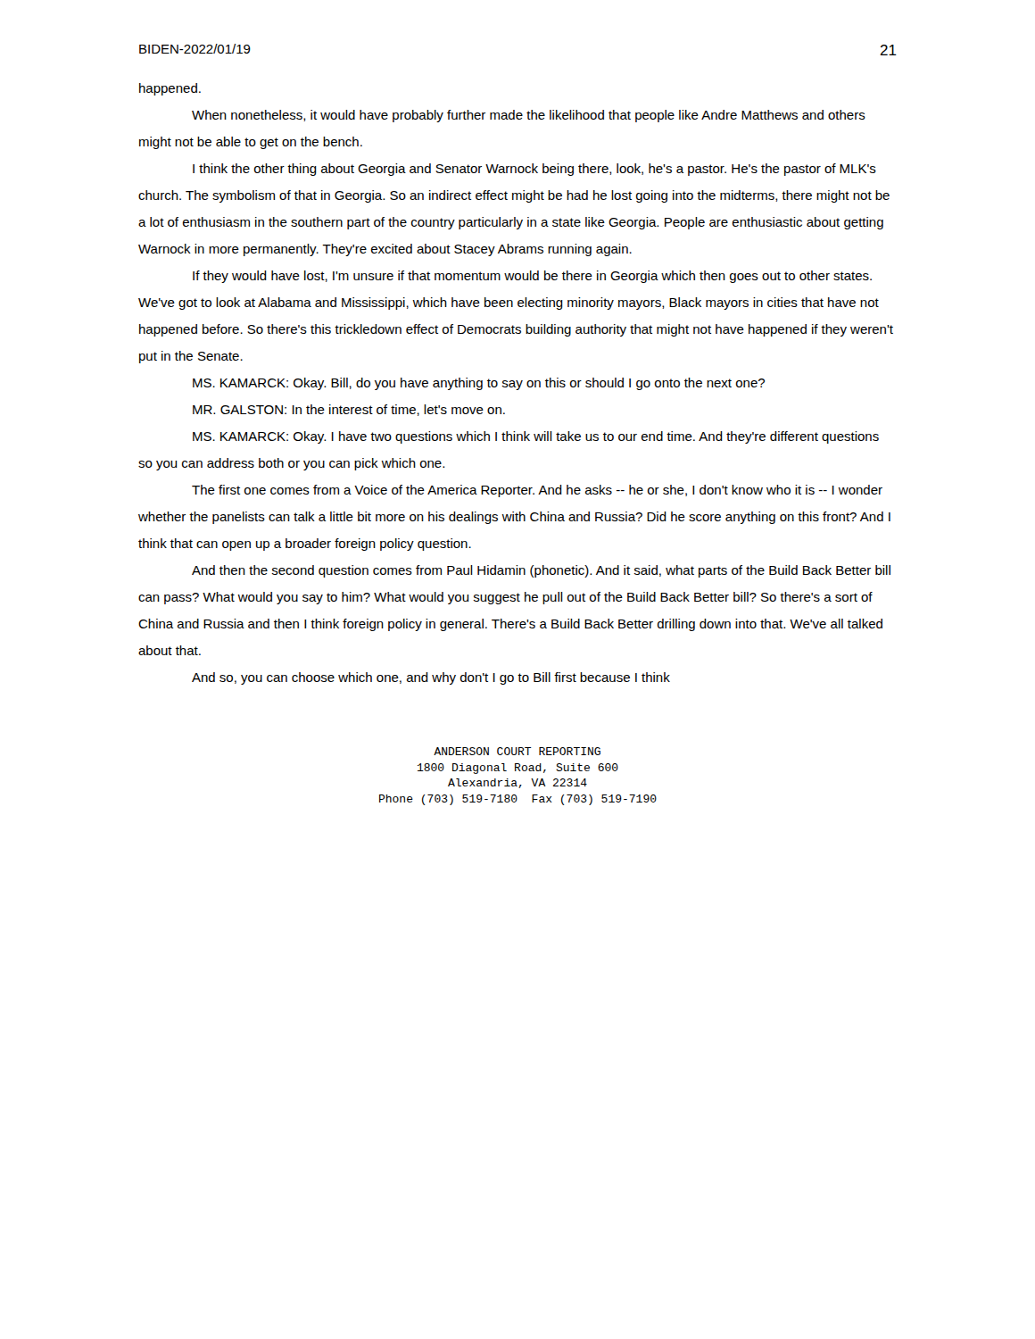BIDEN-2022/01/19
21
happened.
When nonetheless, it would have probably further made the likelihood that people like Andre Matthews and others might not be able to get on the bench.
I think the other thing about Georgia and Senator Warnock being there, look, he's a pastor. He's the pastor of MLK's church. The symbolism of that in Georgia. So an indirect effect might be had he lost going into the midterms, there might not be a lot of enthusiasm in the southern part of the country particularly in a state like Georgia. People are enthusiastic about getting Warnock in more permanently. They're excited about Stacey Abrams running again.
If they would have lost, I'm unsure if that momentum would be there in Georgia which then goes out to other states. We've got to look at Alabama and Mississippi, which have been electing minority mayors, Black mayors in cities that have not happened before. So there's this trickledown effect of Democrats building authority that might not have happened if they weren't put in the Senate.
MS. KAMARCK: Okay. Bill, do you have anything to say on this or should I go onto the next one?
MR. GALSTON: In the interest of time, let's move on.
MS. KAMARCK: Okay. I have two questions which I think will take us to our end time. And they're different questions so you can address both or you can pick which one.
The first one comes from a Voice of the America Reporter. And he asks -- he or she, I don't know who it is -- I wonder whether the panelists can talk a little bit more on his dealings with China and Russia? Did he score anything on this front? And I think that can open up a broader foreign policy question.
And then the second question comes from Paul Hidamin (phonetic). And it said, what parts of the Build Back Better bill can pass? What would you say to him? What would you suggest he pull out of the Build Back Better bill? So there's a sort of China and Russia and then I think foreign policy in general. There's a Build Back Better drilling down into that. We've all talked about that.
And so, you can choose which one, and why don't I go to Bill first because I think
ANDERSON COURT REPORTING
1800 Diagonal Road, Suite 600
Alexandria, VA 22314
Phone (703) 519-7180 Fax (703) 519-7190